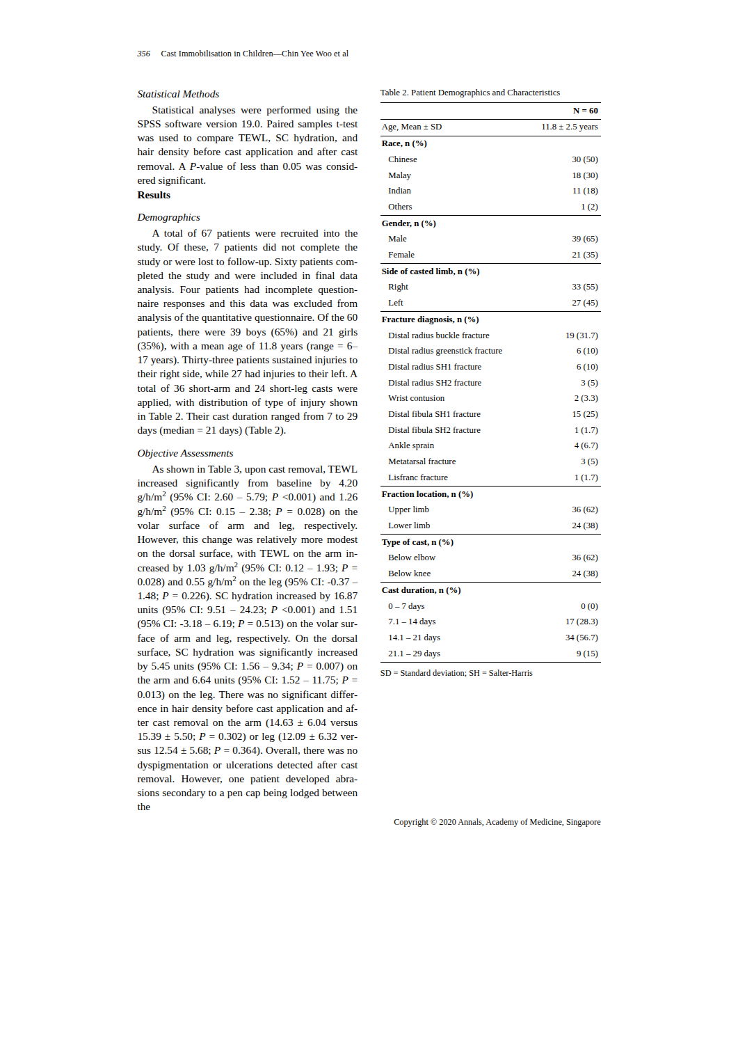356 Cast Immobilisation in Children—Chin Yee Woo et al
Statistical Methods
Statistical analyses were performed using the SPSS software version 19.0. Paired samples t-test was used to compare TEWL, SC hydration, and hair density before cast application and after cast removal. A P-value of less than 0.05 was considered significant.
Results
Demographics
A total of 67 patients were recruited into the study. Of these, 7 patients did not complete the study or were lost to follow-up. Sixty patients completed the study and were included in final data analysis. Four patients had incomplete questionnaire responses and this data was excluded from analysis of the quantitative questionnaire. Of the 60 patients, there were 39 boys (65%) and 21 girls (35%), with a mean age of 11.8 years (range = 6–17 years). Thirty-three patients sustained injuries to their right side, while 27 had injuries to their left. A total of 36 short-arm and 24 short-leg casts were applied, with distribution of type of injury shown in Table 2. Their cast duration ranged from 7 to 29 days (median = 21 days) (Table 2).
Objective Assessments
As shown in Table 3, upon cast removal, TEWL increased significantly from baseline by 4.20 g/h/m2 (95% CI: 2.60 – 5.79; P <0.001) and 1.26 g/h/m2 (95% CI: 0.15 – 2.38; P = 0.028) on the volar surface of arm and leg, respectively. However, this change was relatively more modest on the dorsal surface, with TEWL on the arm increased by 1.03 g/h/m2 (95% CI: 0.12 – 1.93; P = 0.028) and 0.55 g/h/m2 on the leg (95% CI: -0.37 – 1.48; P = 0.226). SC hydration increased by 16.87 units (95% CI: 9.51 – 24.23; P <0.001) and 1.51 (95% CI: -3.18 – 6.19; P = 0.513) on the volar surface of arm and leg, respectively. On the dorsal surface, SC hydration was significantly increased by 5.45 units (95% CI: 1.56 – 9.34; P = 0.007) on the arm and 6.64 units (95% CI: 1.52 – 11.75; P = 0.013) on the leg. There was no significant difference in hair density before cast application and after cast removal on the arm (14.63 ± 6.04 versus 15.39 ± 5.50; P = 0.302) or leg (12.09 ± 6.32 versus 12.54 ± 5.68; P = 0.364). Overall, there was no dyspigmentation or ulcerations detected after cast removal. However, one patient developed abrasions secondary to a pen cap being lodged between the
Table 2. Patient Demographics and Characteristics
| | N = 60 |
| --- | --- |
| Age, Mean ± SD | 11.8 ± 2.5 years |
| Race, n (%) | |
| Chinese | 30 (50) |
| Malay | 18 (30) |
| Indian | 11 (18) |
| Others | 1 (2) |
| Gender, n (%) | |
| Male | 39 (65) |
| Female | 21 (35) |
| Side of casted limb, n (%) | |
| Right | 33 (55) |
| Left | 27 (45) |
| Fracture diagnosis, n (%) | |
| Distal radius buckle fracture | 19 (31.7) |
| Distal radius greenstick fracture | 6 (10) |
| Distal radius SH1 fracture | 6 (10) |
| Distal radius SH2 fracture | 3 (5) |
| Wrist contusion | 2 (3.3) |
| Distal fibula SH1 fracture | 15 (25) |
| Distal fibula SH2 fracture | 1 (1.7) |
| Ankle sprain | 4 (6.7) |
| Metatarsal fracture | 3 (5) |
| Lisfranc fracture | 1 (1.7) |
| Fraction location, n (%) | |
| Upper limb | 36 (62) |
| Lower limb | 24 (38) |
| Type of cast, n (%) | |
| Below elbow | 36 (62) |
| Below knee | 24 (38) |
| Cast duration, n (%) | |
| 0 – 7 days | 0 (0) |
| 7.1 – 14 days | 17 (28.3) |
| 14.1 – 21 days | 34 (56.7) |
| 21.1 – 29 days | 9 (15) |
SD = Standard deviation; SH = Salter-Harris
Copyright © 2020 Annals, Academy of Medicine, Singapore